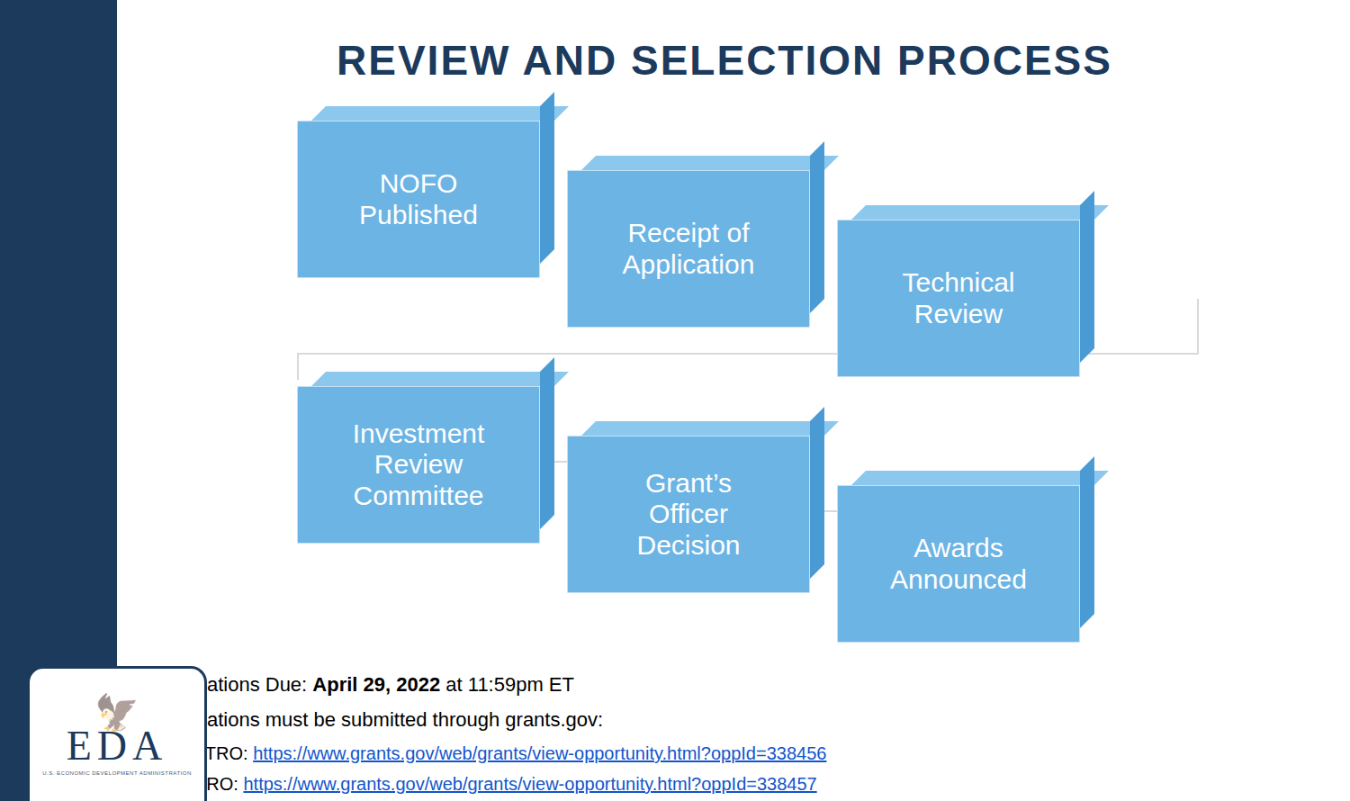REVIEW AND SELECTION PROCESS
NOFO
Published
Receipt of
Application
Technical
Review
Investment
Review
Committee
Grant’s
Officer
Decision
Awards
Announced
Applications Due: April 29, 2022 at 11:59pm ET
Applications must be submitted through grants.gov:
ATRO: https://www.grants.gov/web/grants/view-opportunity.html?oppId=338456
SRO: https://www.grants.gov/web/grants/view-opportunity.html?oppId=338457
🦅
EDA
U.S. ECONOMIC DEVELOPMENT ADMINISTRATION